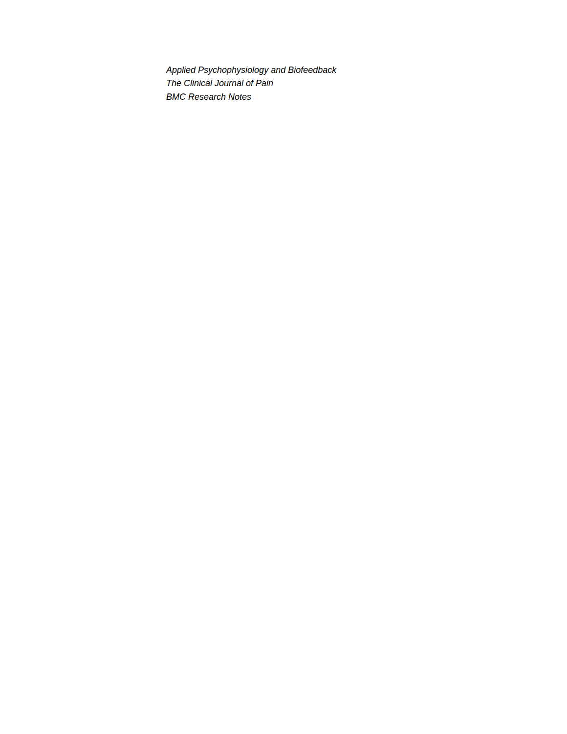Applied Psychophysiology and Biofeedback
The Clinical Journal of Pain
BMC Research Notes